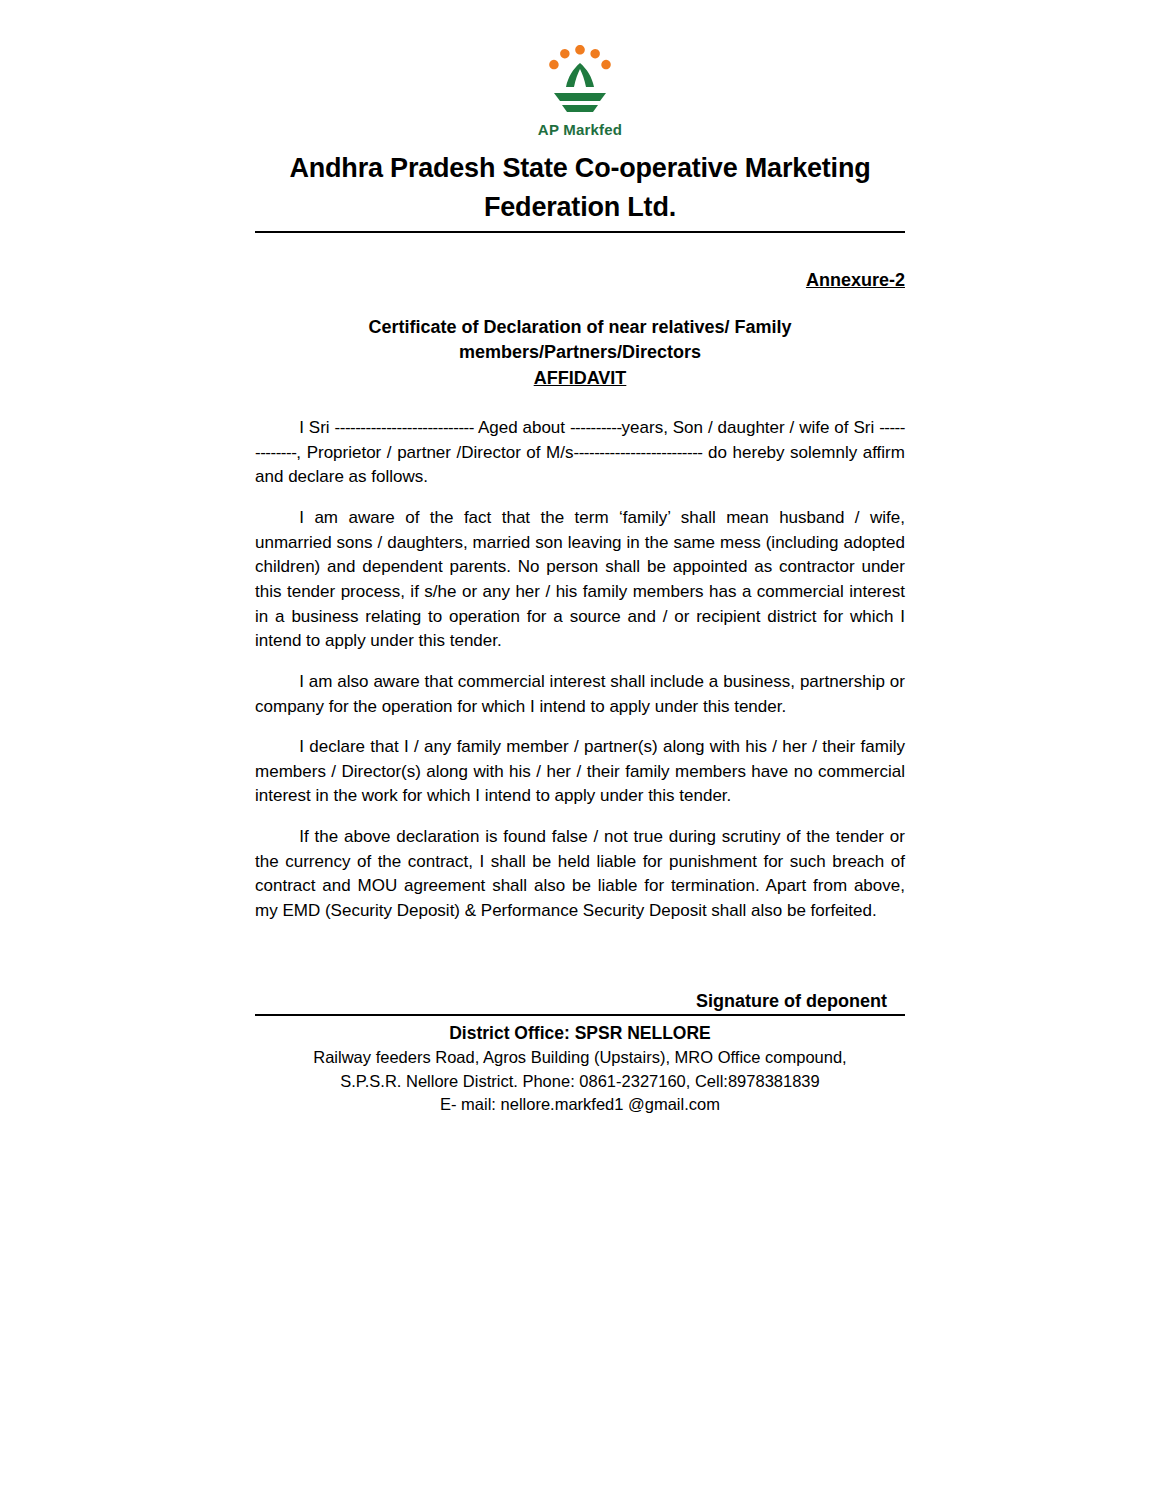AP Markfed
Andhra Pradesh State Co-operative Marketing Federation Ltd.
Annexure-2
Certificate of Declaration of near relatives/ Family members/Partners/Directors AFFIDAVIT
I Sri --------------------------- Aged about ----------years, Son / daughter / wife of Sri -------------, Proprietor / partner /Director of M/s------------------------- do hereby solemnly affirm and declare as follows.
I am aware of the fact that the term ‘family’ shall mean husband / wife, unmarried sons / daughters, married son leaving in the same mess (including adopted children) and dependent parents. No person shall be appointed as contractor under this tender process, if s/he or any her / his family members has a commercial interest in a business relating to operation for a source and / or recipient district for which I intend to apply under this tender.
I am also aware that commercial interest shall include a business, partnership or company for the operation for which I intend to apply under this tender.
I declare that I / any family member / partner(s) along with his / her / their family members / Director(s) along with his / her / their family members have no commercial interest in the work for which I intend to apply under this tender.
If the above declaration is found false / not true during scrutiny of the tender or the currency of the contract, I shall be held liable for punishment for such breach of contract and MOU agreement shall also be liable for termination. Apart from above, my EMD (Security Deposit) & Performance Security Deposit shall also be forfeited.
Signature of deponent
District Office: SPSR NELLORE
Railway feeders Road, Agros Building (Upstairs), MRO Office compound,
S.P.S.R. Nellore District. Phone: 0861-2327160, Cell:8978381839
E- mail: nellore.markfed1 @gmail.com